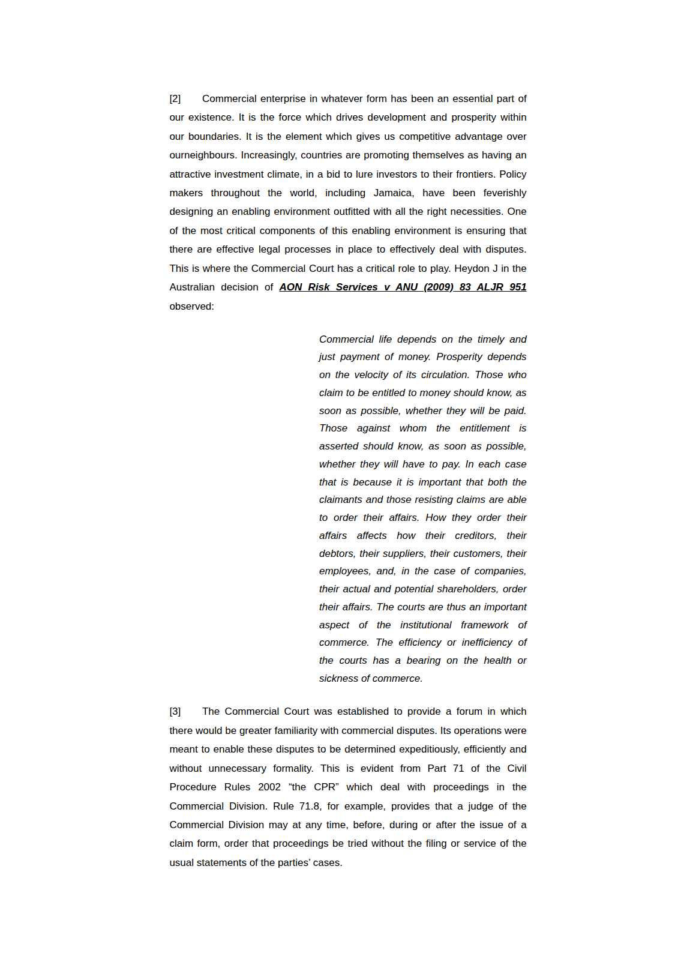[2] Commercial enterprise in whatever form has been an essential part of our existence. It is the force which drives development and prosperity within our boundaries. It is the element which gives us competitive advantage over ourneighbours. Increasingly, countries are promoting themselves as having an attractive investment climate, in a bid to lure investors to their frontiers. Policy makers throughout the world, including Jamaica, have been feverishly designing an enabling environment outfitted with all the right necessities. One of the most critical components of this enabling environment is ensuring that there are effective legal processes in place to effectively deal with disputes. This is where the Commercial Court has a critical role to play. Heydon J in the Australian decision of AON Risk Services v ANU (2009) 83 ALJR 951 observed:
Commercial life depends on the timely and just payment of money. Prosperity depends on the velocity of its circulation. Those who claim to be entitled to money should know, as soon as possible, whether they will be paid. Those against whom the entitlement is asserted should know, as soon as possible, whether they will have to pay. In each case that is because it is important that both the claimants and those resisting claims are able to order their affairs. How they order their affairs affects how their creditors, their debtors, their suppliers, their customers, their employees, and, in the case of companies, their actual and potential shareholders, order their affairs. The courts are thus an important aspect of the institutional framework of commerce. The efficiency or inefficiency of the courts has a bearing on the health or sickness of commerce.
[3] The Commercial Court was established to provide a forum in which there would be greater familiarity with commercial disputes. Its operations were meant to enable these disputes to be determined expeditiously, efficiently and without unnecessary formality. This is evident from Part 71 of the Civil Procedure Rules 2002 “the CPR” which deal with proceedings in the Commercial Division. Rule 71.8, for example, provides that a judge of the Commercial Division may at any time, before, during or after the issue of a claim form, order that proceedings be tried without the filing or service of the usual statements of the parties’ cases.